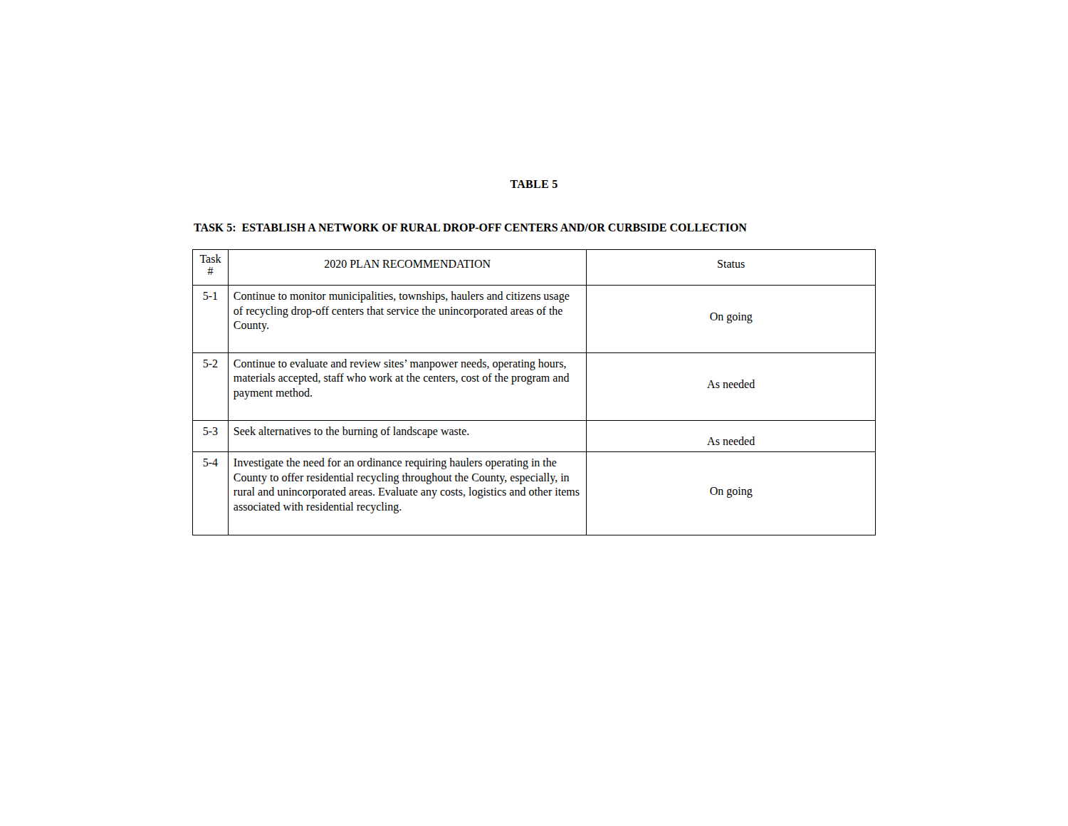TABLE 5
TASK 5: ESTABLISH A NETWORK OF RURAL DROP-OFF CENTERS AND/OR CURBSIDE COLLECTION
| Task # | 2020 PLAN RECOMMENDATION | Status |
| --- | --- | --- |
| 5-1 | Continue to monitor municipalities, townships, haulers and citizens usage of recycling drop-off centers that service the unincorporated areas of the County. | On going |
| 5-2 | Continue to evaluate and review sites’ manpower needs, operating hours, materials accepted, staff who work at the centers, cost of the program and payment method. | As needed |
| 5-3 | Seek alternatives to the burning of landscape waste. | As needed |
| 5-4 | Investigate the need for an ordinance requiring haulers operating in the County to offer residential recycling throughout the County, especially, in rural and unincorporated areas. Evaluate any costs, logistics and other items associated with residential recycling. | On going |